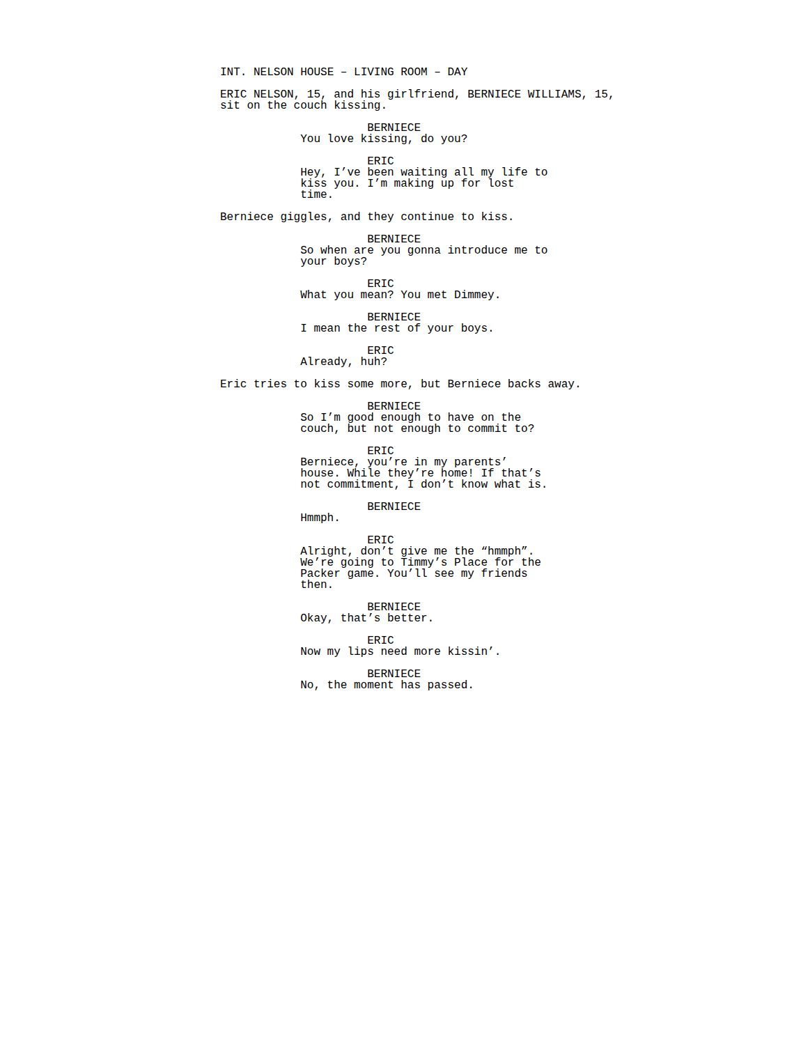INT. NELSON HOUSE – LIVING ROOM – DAY
ERIC NELSON, 15, and his girlfriend, BERNIECE WILLIAMS, 15, sit on the couch kissing.
BERNIECE
You love kissing, do you?
ERIC
Hey, I’ve been waiting all my life to kiss you. I’m making up for lost time.
Berniece giggles, and they continue to kiss.
BERNIECE
So when are you gonna introduce me to your boys?
ERIC
What you mean? You met Dimmey.
BERNIECE
I mean the rest of your boys.
ERIC
Already, huh?
Eric tries to kiss some more, but Berniece backs away.
BERNIECE
So I’m good enough to have on the couch, but not enough to commit to?
ERIC
Berniece, you’re in my parents’ house. While they’re home! If that’s not commitment, I don’t know what is.
BERNIECE
Hmmph.
ERIC
Alright, don’t give me the “hmmph”. We’re going to Timmy’s Place for the Packer game. You’ll see my friends then.
BERNIECE
Okay, that’s better.
ERIC
Now my lips need more kissin’.
BERNIECE
No, the moment has passed.